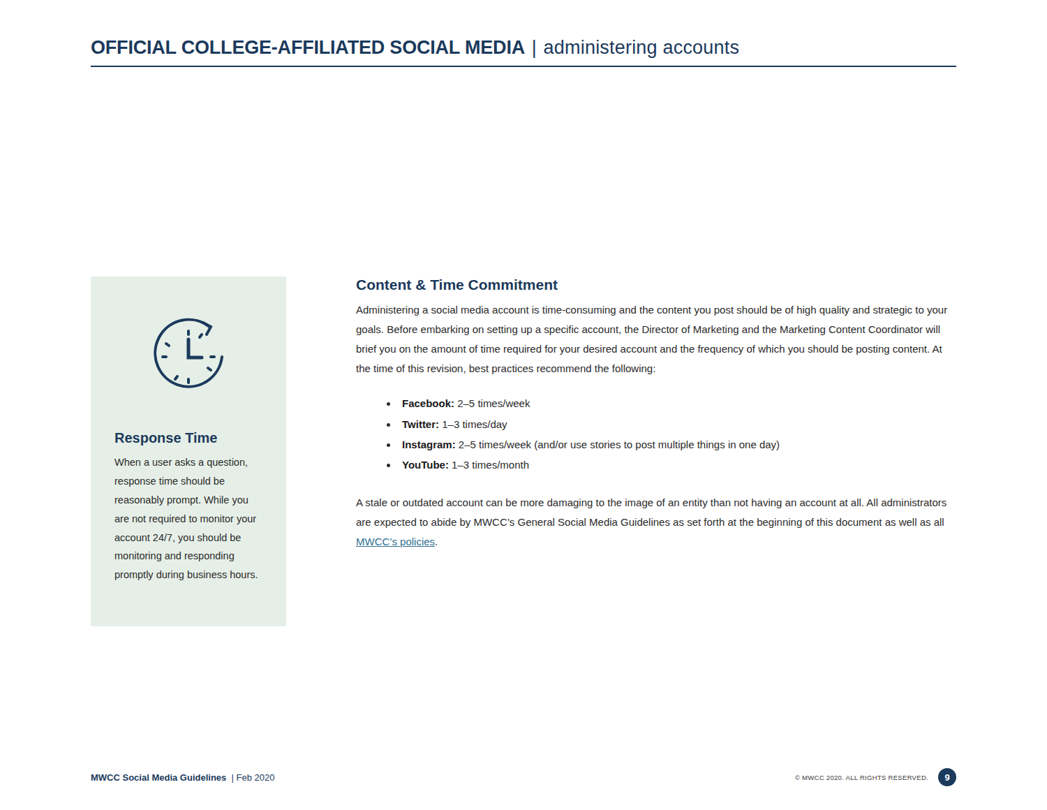OFFICIAL COLLEGE-AFFILIATED SOCIAL MEDIA | administering accounts
Response Time
When a user asks a question, response time should be reasonably prompt. While you are not required to monitor your account 24/7, you should be monitoring and responding promptly during business hours.
Content & Time Commitment
Administering a social media account is time-consuming and the content you post should be of high quality and strategic to your goals. Before embarking on setting up a specific account, the Director of Marketing and the Marketing Content Coordinator will brief you on the amount of time required for your desired account and the frequency of which you should be posting content. At the time of this revision, best practices recommend the following:
Facebook: 2–5 times/week
Twitter: 1–3 times/day
Instagram: 2–5 times/week (and/or use stories to post multiple things in one day)
YouTube: 1–3 times/month
A stale or outdated account can be more damaging to the image of an entity than not having an account at all. All administrators are expected to abide by MWCC’s General Social Media Guidelines as set forth at the beginning of this document as well as all MWCC’s policies.
MWCC Social Media Guidelines | Feb 2020
© MWCC 2020. All rights reserved. 9